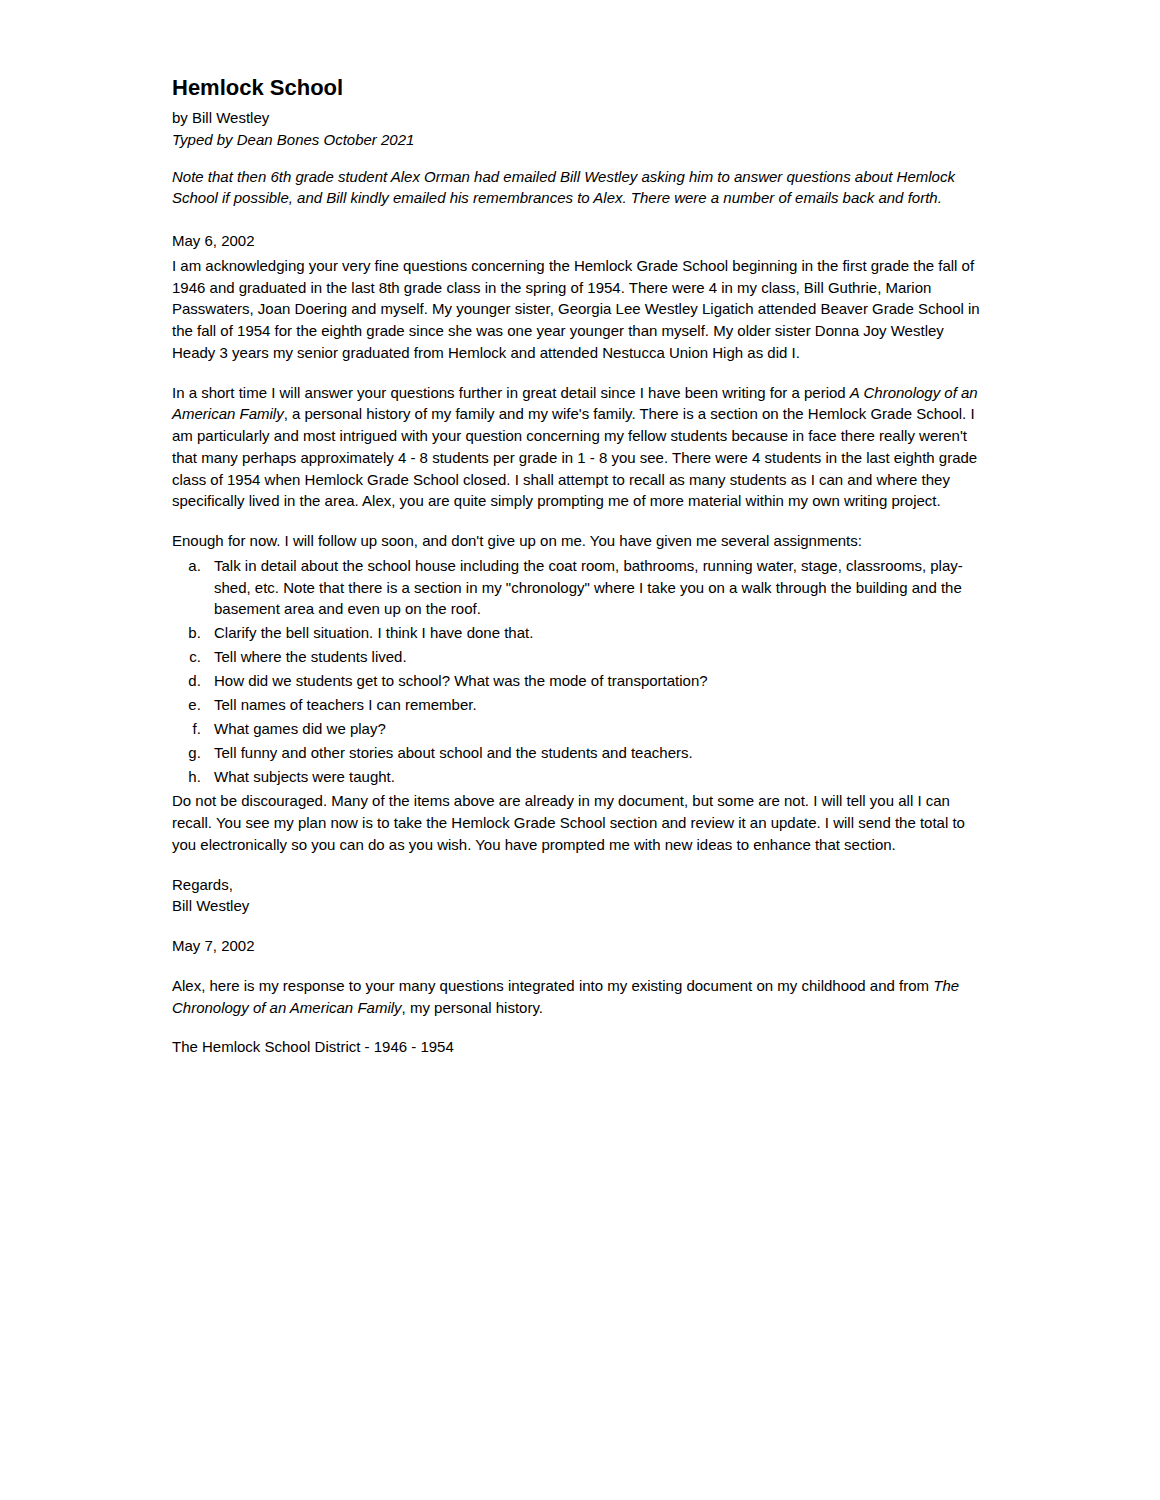Hemlock School
by Bill Westley
Typed by Dean Bones October 2021
Note that then 6th grade student Alex Orman had emailed Bill Westley asking him to answer questions about Hemlock School if possible, and Bill kindly emailed his remembrances to Alex. There were a number of emails back and forth.
May 6, 2002
I am acknowledging your very fine questions concerning the Hemlock Grade School beginning in the first grade the fall of 1946 and graduated in the last 8th grade class in the spring of 1954. There were 4 in my class, Bill Guthrie, Marion Passwaters, Joan Doering and myself. My younger sister, Georgia Lee Westley Ligatich attended Beaver Grade School in the fall of 1954 for the eighth grade since she was one year younger than myself. My older sister Donna Joy Westley Heady 3 years my senior graduated from Hemlock and attended Nestucca Union High as did I.
In a short time I will answer your questions further in great detail since I have been writing for a period A Chronology of an American Family, a personal history of my family and my wife's family. There is a section on the Hemlock Grade School. I am particularly and most intrigued with your question concerning my fellow students because in face there really weren't that many perhaps approximately 4 - 8 students per grade in 1 - 8 you see. There were 4 students in the last eighth grade class of 1954 when Hemlock Grade School closed. I shall attempt to recall as many students as I can and where they specifically lived in the area. Alex, you are quite simply prompting me of more material within my own writing project.
Enough for now. I will follow up soon, and don't give up on me. You have given me several assignments:
Talk in detail about the school house including the coat room, bathrooms, running water, stage, classrooms, play-shed, etc. Note that there is a section in my "chronology" where I take you on a walk through the building and the basement area and even up on the roof.
Clarify the bell situation. I think I have done that.
Tell where the students lived.
How did we students get to school? What was the mode of transportation?
Tell names of teachers I can remember.
What games did we play?
Tell funny and other stories about school and the students and teachers.
What subjects were taught.
Do not be discouraged. Many of the items above are already in my document, but some are not. I will tell you all I can recall. You see my plan now is to take the Hemlock Grade School section and review it an update. I will send the total to you electronically so you can do as you wish. You have prompted me with new ideas to enhance that section.
Regards,
Bill Westley
May 7, 2002
Alex, here is my response to your many questions integrated into my existing document on my childhood and from The Chronology of an American Family, my personal history.
The Hemlock School District - 1946 - 1954